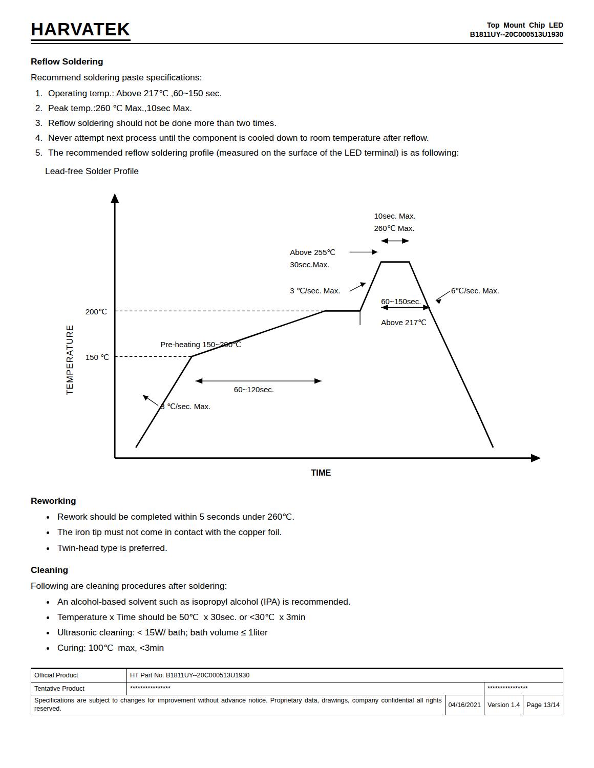HARVATEK
Top Mount Chip LED
B1811UY--20C000513U1930
Reflow Soldering
Recommend soldering paste specifications:
Operating temp.: Above 217℃ ,60~150 sec.
Peak temp.:260 ℃ Max.,10sec Max.
Reflow soldering should not be done more than two times.
Never attempt next process until the component is cooled down to room temperature after reflow.
The recommended reflow soldering profile (measured on the surface of the LED terminal) is as following:
Lead-free Solder Profile
TEMPERATURE TIME 200℃ 150 ℃ Pre-heating 150~200℃ 3 ℃/sec. Max. 60~120sec. 3 ℃/sec. Max. Above 255℃ 30sec.Max. 10sec. Max. 260℃ Max. 6℃/sec. Max. 60~150sec. Above 217℃
Reworking
Rework should be completed within 5 seconds under 260℃.
The iron tip must not come in contact with the copper foil.
Twin-head type is preferred.
Cleaning
Following are cleaning procedures after soldering:
An alcohol-based solvent such as isopropyl alcohol (IPA) is recommended.
Temperature x Time should be 50℃ x 30sec. or <30℃ x 3min
Ultrasonic cleaning: < 15W/ bath; bath volume ≤ 1liter
Curing: 100℃ max, <3min
| Official Product | HT Part No. B1811UY--20C000513U1930 |
| Tentative Product | **************** | **************** |
| Specifications are subject to changes for improvement without advance notice. Proprietary data, drawings, company confidential all rights reserved. | 04/16/2021 | Version 1.4 | Page 13/14 |